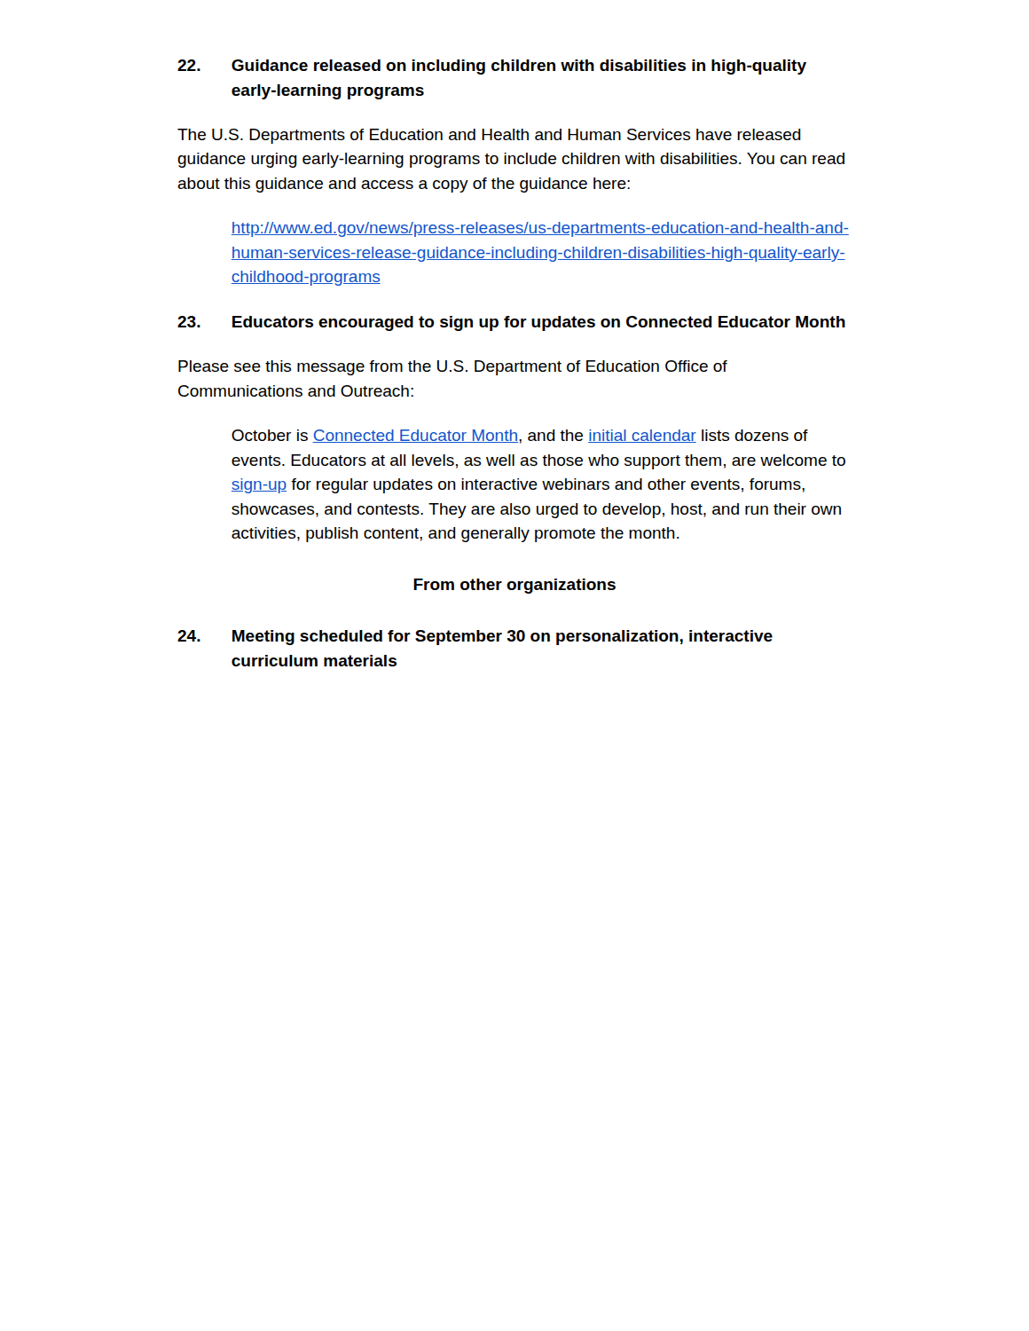22. Guidance released on including children with disabilities in high-quality early-learning programs
The U.S. Departments of Education and Health and Human Services have released guidance urging early-learning programs to include children with disabilities. You can read about this guidance and access a copy of the guidance here:
http://www.ed.gov/news/press-releases/us-departments-education-and-health-and-human-services-release-guidance-including-children-disabilities-high-quality-early-childhood-programs
23. Educators encouraged to sign up for updates on Connected Educator Month
Please see this message from the U.S. Department of Education Office of Communications and Outreach:
October is Connected Educator Month, and the initial calendar lists dozens of events. Educators at all levels, as well as those who support them, are welcome to sign-up for regular updates on interactive webinars and other events, forums, showcases, and contests. They are also urged to develop, host, and run their own activities, publish content, and generally promote the month.
From other organizations
24. Meeting scheduled for September 30 on personalization, interactive curriculum materials